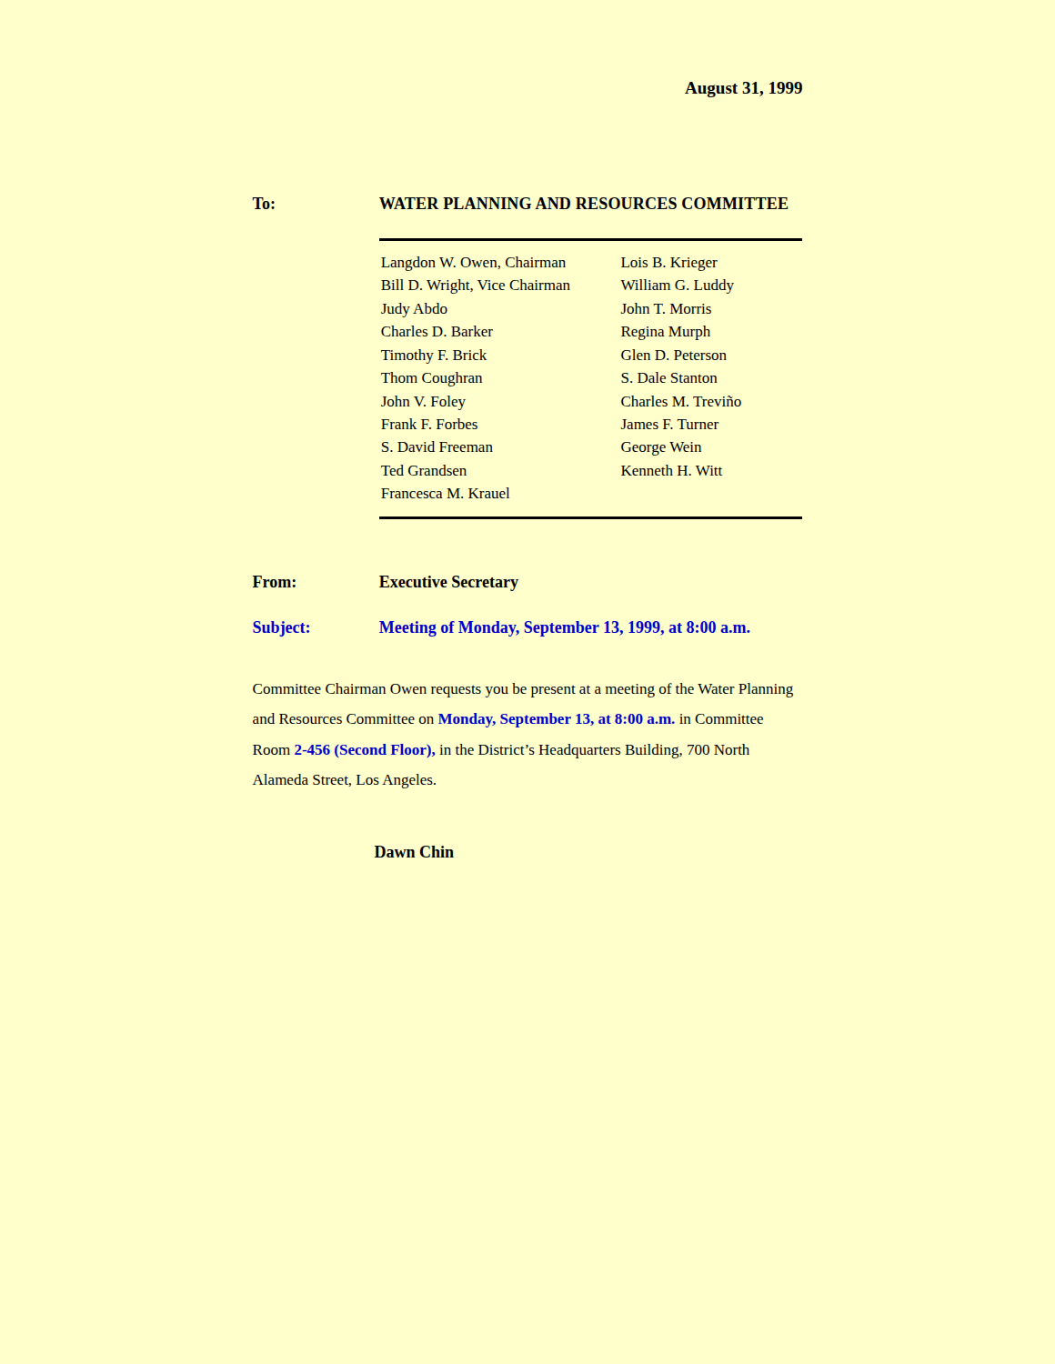August 31, 1999
| To: | WATER PLANNING AND RESOURCES COMMITTEE |
| Langdon W. Owen, Chairman | Lois B. Krieger |
| Bill D. Wright, Vice Chairman | William G. Luddy |
| Judy Abdo | John T. Morris |
| Charles D. Barker | Regina Murph |
| Timothy F. Brick | Glen D. Peterson |
| Thom Coughran | S. Dale Stanton |
| John V. Foley | Charles M. Treviño |
| Frank F. Forbes | James F. Turner |
| S. David Freeman | George Wein |
| Ted Grandsen | Kenneth H. Witt |
| Francesca M. Krauel | |
| From: | Executive Secretary |
| Subject: | Meeting of Monday, September 13, 1999, at 8:00 a.m. |
Committee Chairman Owen requests you be present at a meeting of the Water Planning and Resources Committee on Monday, September 13, at 8:00 a.m. in Committee Room 2-456 (Second Floor), in the District’s Headquarters Building, 700 North Alameda Street, Los Angeles.
Dawn Chin